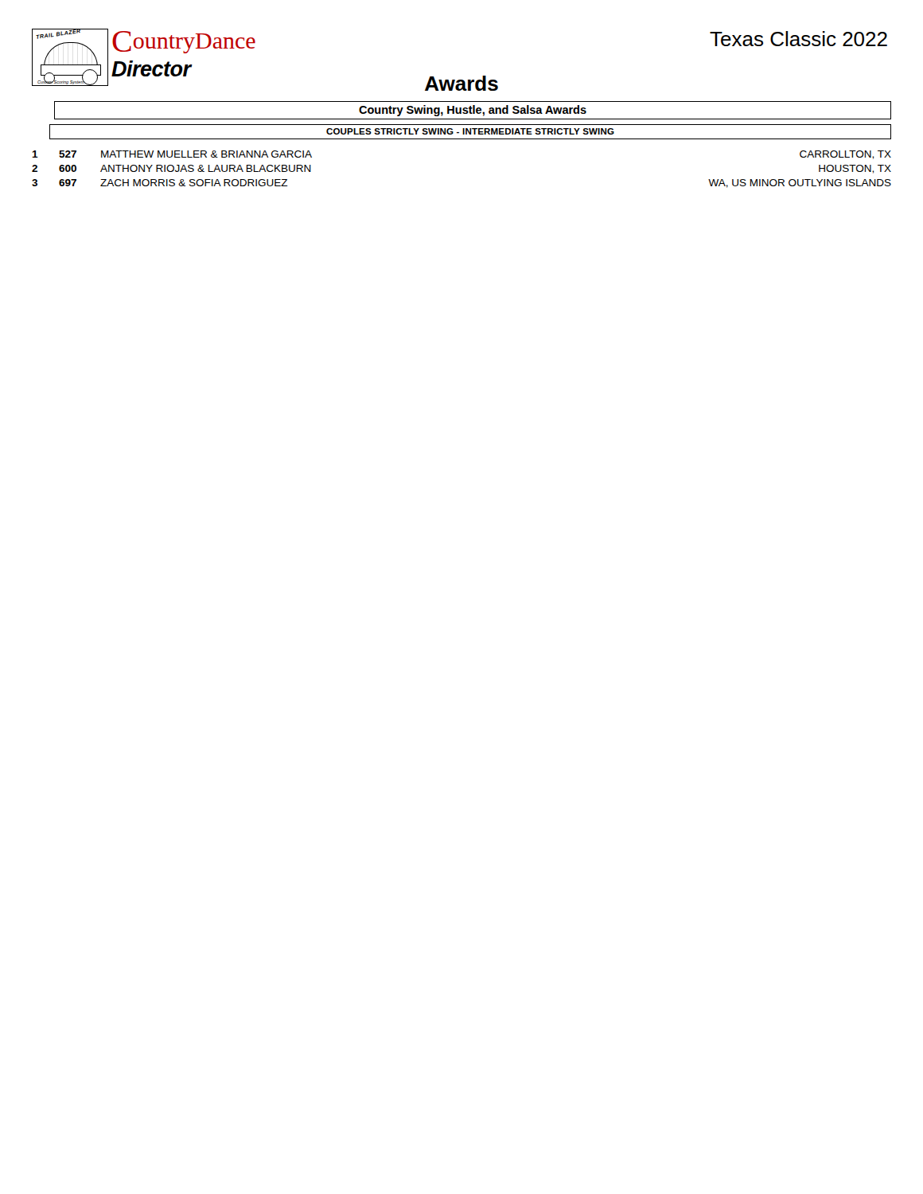TRAIL BLAZER
Custom Scoring System
CountryDance
Director
Texas Classic 2022
Awards
Country Swing, Hustle, and Salsa Awards
COUPLES STRICTLY SWING - INTERMEDIATE STRICTLY SWING
| 1 | 527 | MATTHEW MUELLER & BRIANNA GARCIA | CARROLLTON, TX |
| 2 | 600 | ANTHONY RIOJAS & LAURA BLACKBURN | HOUSTON, TX |
| 3 | 697 | ZACH MORRIS & SOFIA RODRIGUEZ | WA, US MINOR OUTLYING ISLANDS |